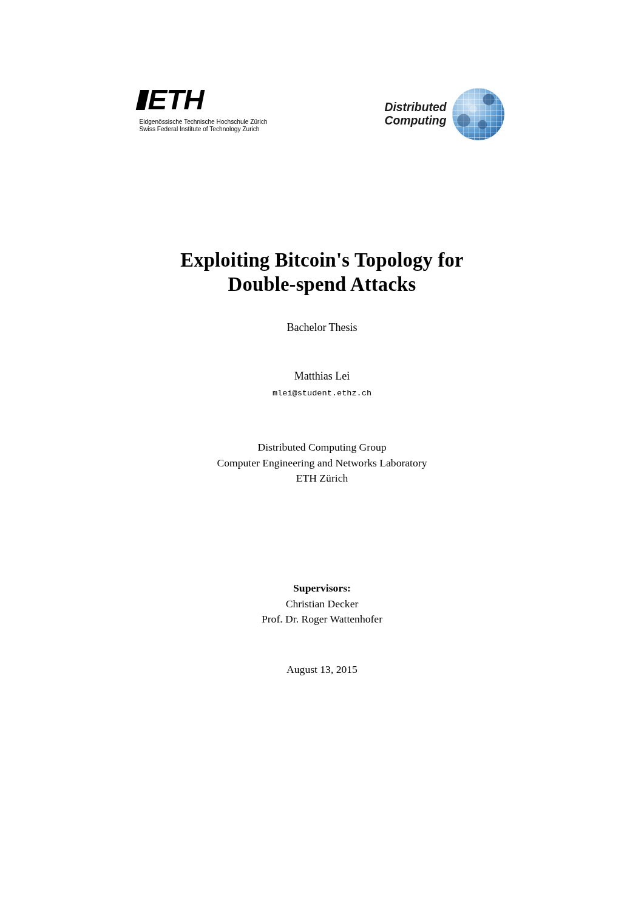ETH
Eidgenössische Technische Hochschule Zürich
Swiss Federal Institute of Technology Zurich
Distributed
Computing
Exploiting Bitcoin's Topology for
Double-spend Attacks
Bachelor Thesis
Matthias Lei
mlei@student.ethz.ch
Distributed Computing Group
Computer Engineering and Networks Laboratory
ETH Zürich
Supervisors:
Christian Decker
Prof. Dr. Roger Wattenhofer
August 13, 2015